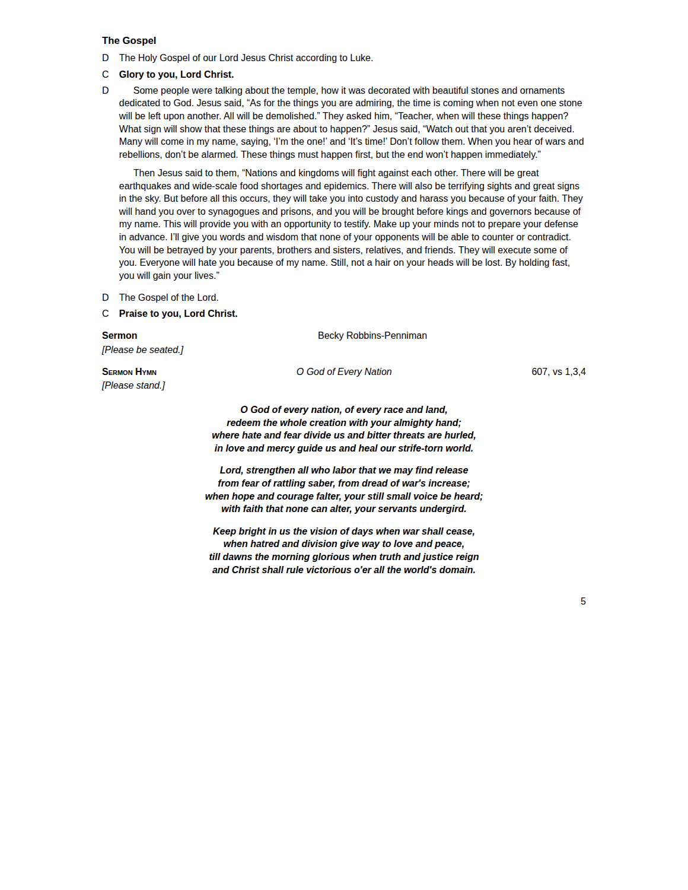The Gospel
D The Holy Gospel of our Lord Jesus Christ according to Luke.
C Glory to you, Lord Christ.
D
Some people were talking about the temple, how it was decorated with beautiful stones and ornaments dedicated to God. Jesus said, “As for the things you are admiring, the time is coming when not even one stone will be left upon another. All will be demolished.” They asked him, “Teacher, when will these things happen? What sign will show that these things are about to happen?” Jesus said, “Watch out that you aren’t deceived. Many will come in my name, saying, ‘I’m the one!’ and ‘It’s time!’ Don’t follow them. When you hear of wars and rebellions, don’t be alarmed. These things must happen first, but the end won’t happen immediately.”
Then Jesus said to them, “Nations and kingdoms will fight against each other. There will be great earthquakes and wide-scale food shortages and epidemics. There will also be terrifying sights and great signs in the sky. But before all this occurs, they will take you into custody and harass you because of your faith. They will hand you over to synagogues and prisons, and you will be brought before kings and governors because of my name. This will provide you with an opportunity to testify. Make up your minds not to prepare your defense in advance. I’ll give you words and wisdom that none of your opponents will be able to counter or contradict. You will be betrayed by your parents, brothers and sisters, relatives, and friends. They will execute some of you. Everyone will hate you because of my name. Still, not a hair on your heads will be lost. By holding fast, you will gain your lives.”
D The Gospel of the Lord.
C Praise to you, Lord Christ.
Sermon Becky Robbins-Penniman
[Please be seated.]
Sermon Hymn O God of Every Nation 607, vs 1,3,4
[Please stand.]
O God of every nation, of every race and land,
redeem the whole creation with your almighty hand;
where hate and fear divide us and bitter threats are hurled,
in love and mercy guide us and heal our strife-torn world.
Lord, strengthen all who labor that we may find release
from fear of rattling saber, from dread of war's increase;
when hope and courage falter, your still small voice be heard;
with faith that none can alter, your servants undergird.
Keep bright in us the vision of days when war shall cease,
when hatred and division give way to love and peace,
till dawns the morning glorious when truth and justice reign
and Christ shall rule victorious o'er all the world's domain.
5